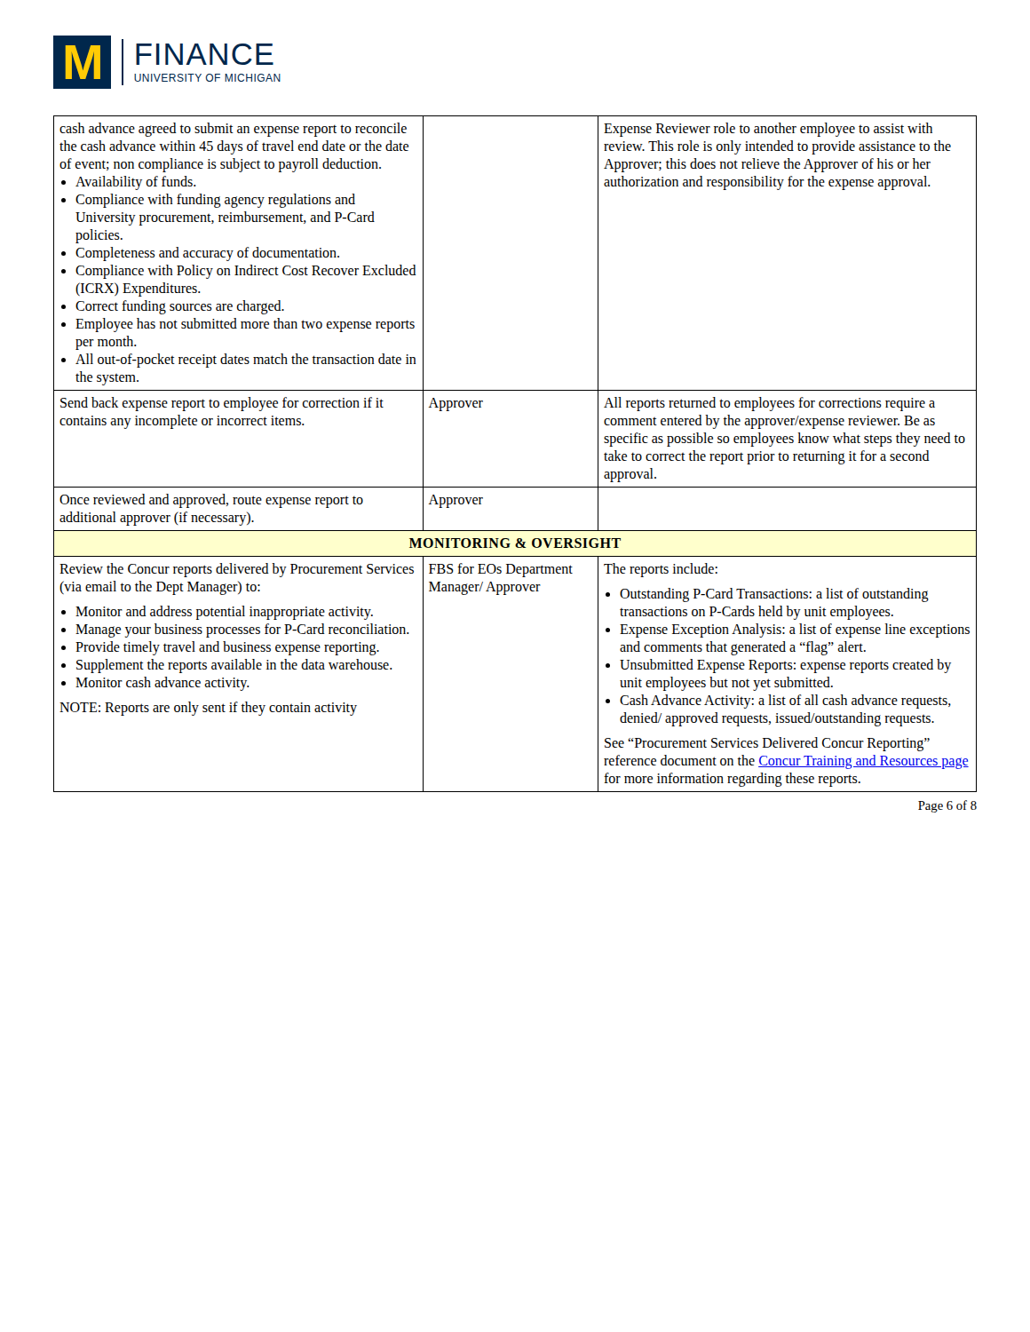M FINANCE UNIVERSITY OF MICHIGAN
| cash advance agreed to submit an expense report to reconcile the cash advance within 45 days of travel end date or the date of event; non compliance is subject to payroll deduction. Availability of funds. Compliance with funding agency regulations and University procurement, reimbursement, and P-Card policies. Completeness and accuracy of documentation. Compliance with Policy on Indirect Cost Recover Excluded (ICRX) Expenditures. Correct funding sources are charged. Employee has not submitted more than two expense reports per month. All out-of-pocket receipt dates match the transaction date in the system. | | Expense Reviewer role to another employee to assist with review. This role is only intended to provide assistance to the Approver; this does not relieve the Approver of his or her authorization and responsibility for the expense approval. |
| Send back expense report to employee for correction if it contains any incomplete or incorrect items. | Approver | All reports returned to employees for corrections require a comment entered by the approver/expense reviewer. Be as specific as possible so employees know what steps they need to take to correct the report prior to returning it for a second approval. |
| Once reviewed and approved, route expense report to additional approver (if necessary). | Approver | |
| MONITORING & OVERSIGHT |
| Review the Concur reports delivered by Procurement Services (via email to the Dept Manager) to: Monitor and address potential inappropriate activity. Manage your business processes for P-Card reconciliation. Provide timely travel and business expense reporting. Supplement the reports available in the data warehouse. Monitor cash advance activity. NOTE: Reports are only sent if they contain activity | FBS for EOs Department Manager/ Approver | The reports include: Outstanding P-Card Transactions: a list of outstanding transactions on P-Cards held by unit employees. Expense Exception Analysis: a list of expense line exceptions and comments that generated a “flag” alert. Unsubmitted Expense Reports: expense reports created by unit employees but not yet submitted. Cash Advance Activity: a list of all cash advance requests, denied/ approved requests, issued/outstanding requests. See “Procurement Services Delivered Concur Reporting” reference document on the Concur Training and Resources page for more information regarding these reports. |
Page 6 of 8